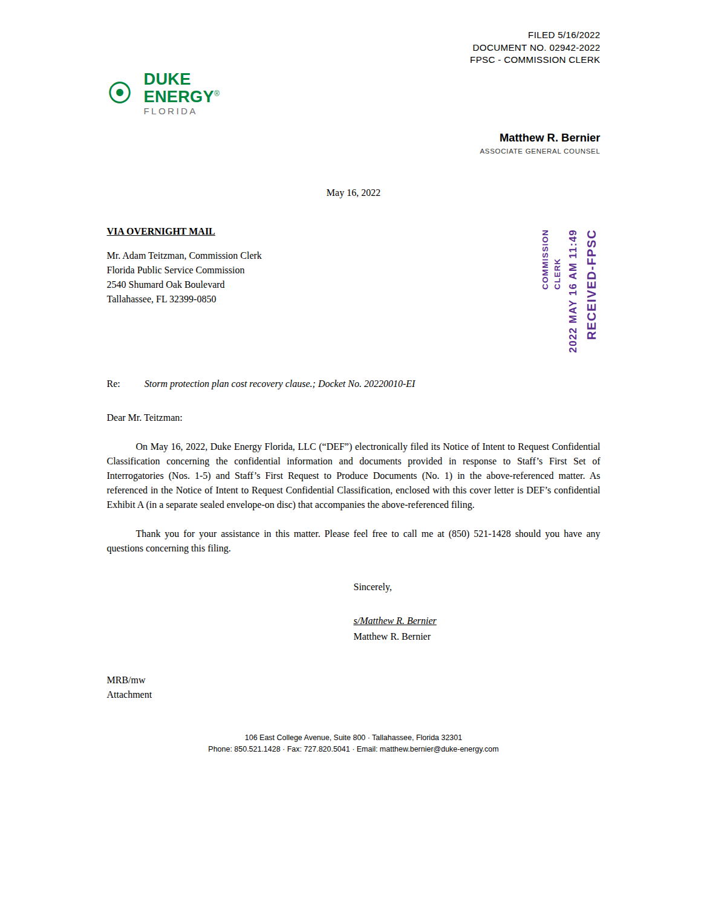FILED 5/16/2022
DOCUMENT NO. 02942-2022
FPSC - COMMISSION CLERK
⦿ DUKE ENERGY® FLORIDA
Matthew R. Bernier
ASSOCIATE GENERAL COUNSEL
May 16, 2022
VIA OVERNIGHT MAIL
Mr. Adam Teitzman, Commission Clerk
Florida Public Service Commission
2540 Shumard Oak Boulevard
Tallahassee, FL 32399-0850
COMMISSION
CLERK 2022 MAY 16 AM 11:49 RECEIVED-FPSC
Re:
Storm protection plan cost recovery clause.; Docket No. 20220010-EI
Dear Mr. Teitzman:
On May 16, 2022, Duke Energy Florida, LLC (“DEF”) electronically filed its Notice of Intent to Request Confidential Classification concerning the confidential information and documents provided in response to Staff’s First Set of Interrogatories (Nos. 1-5) and Staff’s First Request to Produce Documents (No. 1) in the above-referenced matter. As referenced in the Notice of Intent to Request Confidential Classification, enclosed with this cover letter is DEF’s confidential Exhibit A (in a separate sealed envelope-on disc) that accompanies the above-referenced filing.
Thank you for your assistance in this matter. Please feel free to call me at (850) 521-1428 should you have any questions concerning this filing.
Sincerely,
s/Matthew R. Bernier
Matthew R. Bernier
MRB/mw
Attachment
106 East College Avenue, Suite 800 · Tallahassee, Florida 32301
Phone: 850.521.1428 · Fax: 727.820.5041 · Email: matthew.bernier@duke-energy.com